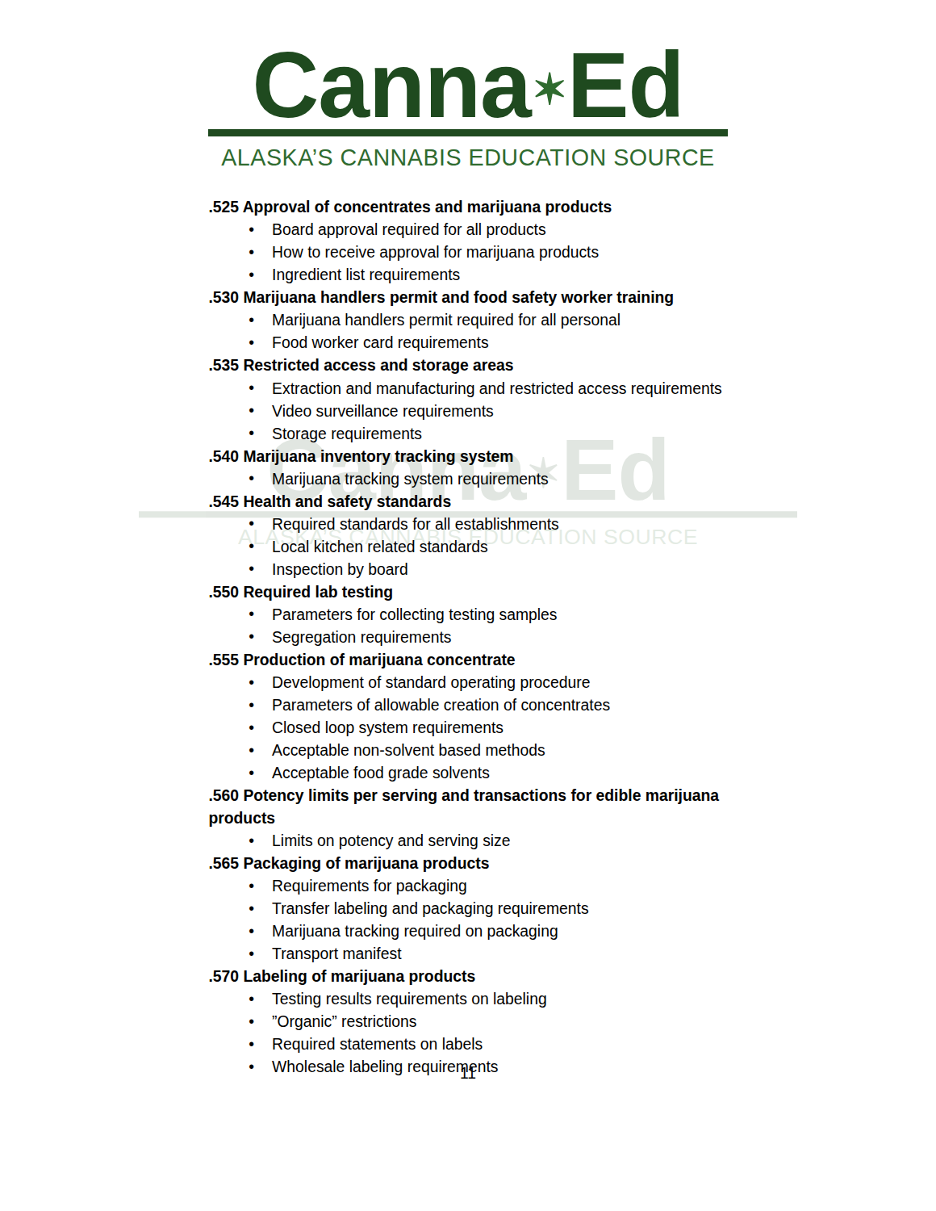Canna✶Ed
ALASKA’S CANNABIS EDUCATION SOURCE
Canna✶Ed
ALASKA’S CANNABIS EDUCATION SOURCE
.525 Approval of concentrates and marijuana products
Board approval required for all products
How to receive approval for marijuana products
Ingredient list requirements
.530 Marijuana handlers permit and food safety worker training
Marijuana handlers permit required for all personal
Food worker card requirements
.535 Restricted access and storage areas
Extraction and manufacturing and restricted access requirements
Video surveillance requirements
Storage requirements
.540 Marijuana inventory tracking system
Marijuana tracking system requirements
.545 Health and safety standards
Required standards for all establishments
Local kitchen related standards
Inspection by board
.550 Required lab testing
Parameters for collecting testing samples
Segregation requirements
.555 Production of marijuana concentrate
Development of standard operating procedure
Parameters of allowable creation of concentrates
Closed loop system requirements
Acceptable non-solvent based methods
Acceptable food grade solvents
.560 Potency limits per serving and transactions for edible marijuana products
Limits on potency and serving size
.565 Packaging of marijuana products
Requirements for packaging
Transfer labeling and packaging requirements
Marijuana tracking required on packaging
Transport manifest
.570 Labeling of marijuana products
Testing results requirements on labeling
”Organic” restrictions
Required statements on labels
Wholesale labeling requirements
11